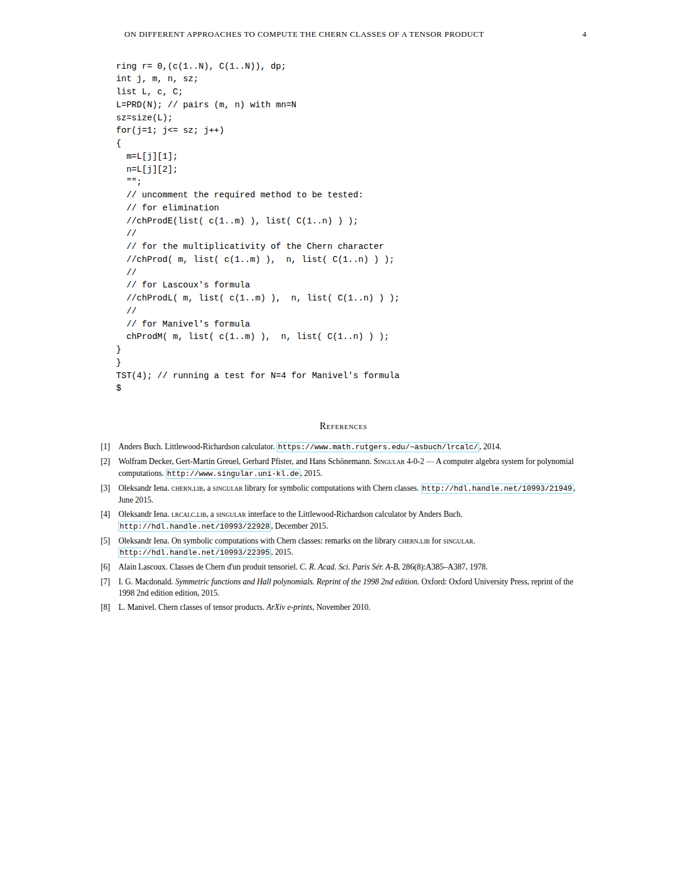ON DIFFERENT APPROACHES TO COMPUTE THE CHERN CLASSES OF A TENSOR PRODUCT 4
ring r= 0,(c(1..N), C(1..N)), dp;
int j, m, n, sz;
list L, c, C;
L=PRD(N); // pairs (m, n) with mn=N
sz=size(L);
for(j=1; j<= sz; j++)
{
  m=L[j][1];
  n=L[j][2];
  "";
  // uncomment the required method to be tested:
  // for elimination
  //chProdE(list( c(1..m) ), list( C(1..n) ) );
  //
  // for the multiplicativity of the Chern character
  //chProd( m, list( c(1..m) ),  n, list( C(1..n) ) );
  //
  // for Lascoux's formula
  //chProdL( m, list( c(1..m) ),  n, list( C(1..n) ) );
  //
  // for Manivel's formula
  chProdM( m, list( c(1..m) ),  n, list( C(1..n) ) );
}
}
TST(4); // running a test for N=4 for Manivel's formula
$
References
[1] Anders Buch. Littlewood-Richardson calculator. https://www.math.rutgers.edu/~asbuch/lrcalc/, 2014.
[2] Wolfram Decker, Gert-Martin Greuel, Gerhard Pfister, and Hans Schönemann. Singular 4-0-2 — A computer algebra system for polynomial computations. http://www.singular.uni-kl.de, 2015.
[3] Oleksandr Iena. chern.lib, a singular library for symbolic computations with Chern classes. http://hdl.handle.net/10993/21949, June 2015.
[4] Oleksandr Iena. lrcalc.lib, a singular interface to the Littlewood-Richardson calculator by Anders Buch. http://hdl.handle.net/10993/22928, December 2015.
[5] Oleksandr Iena. On symbolic computations with Chern classes: remarks on the library chern.lib for singular. http://hdl.handle.net/10993/22395, 2015.
[6] Alain Lascoux. Classes de Chern d'un produit tensoriel. C. R. Acad. Sci. Paris Sér. A-B, 286(8):A385–A387, 1978.
[7] I. G. Macdonald. Symmetric functions and Hall polynomials. Reprint of the 1998 2nd edition. Oxford: Oxford University Press, reprint of the 1998 2nd edition edition, 2015.
[8] L. Manivel. Chern classes of tensor products. ArXiv e-prints, November 2010.